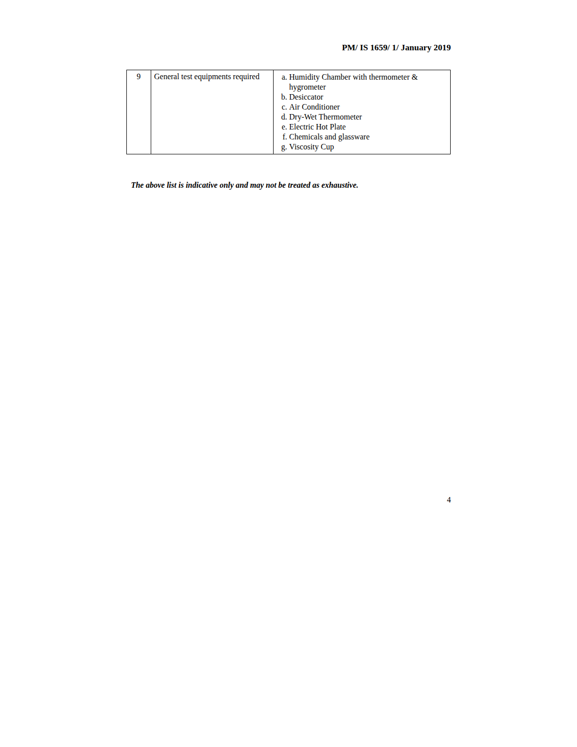PM/ IS 1659/ 1/ January 2019
| 9 | General test equipments required | Humidity Chamber with thermometer & hygrometer Desiccator Air Conditioner Dry-Wet Thermometer Electric Hot Plate Chemicals and glassware Viscosity Cup |
The above list is indicative only and may not be treated as exhaustive.
4